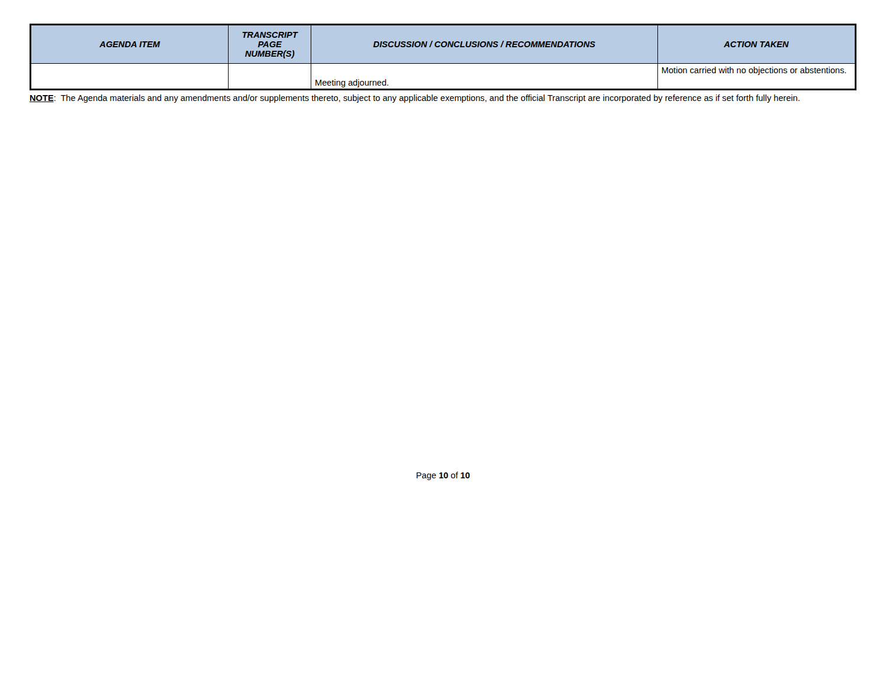| AGENDA ITEM | TRANSCRIPT PAGE NUMBER(S) | DISCUSSION / CONCLUSIONS / RECOMMENDATIONS | ACTION TAKEN |
| --- | --- | --- | --- |
| | | Meeting adjourned. | Motion carried with no objections or abstentions. |
NOTE: The Agenda materials and any amendments and/or supplements thereto, subject to any applicable exemptions, and the official Transcript are incorporated by reference as if set forth fully herein.
Page 10 of 10